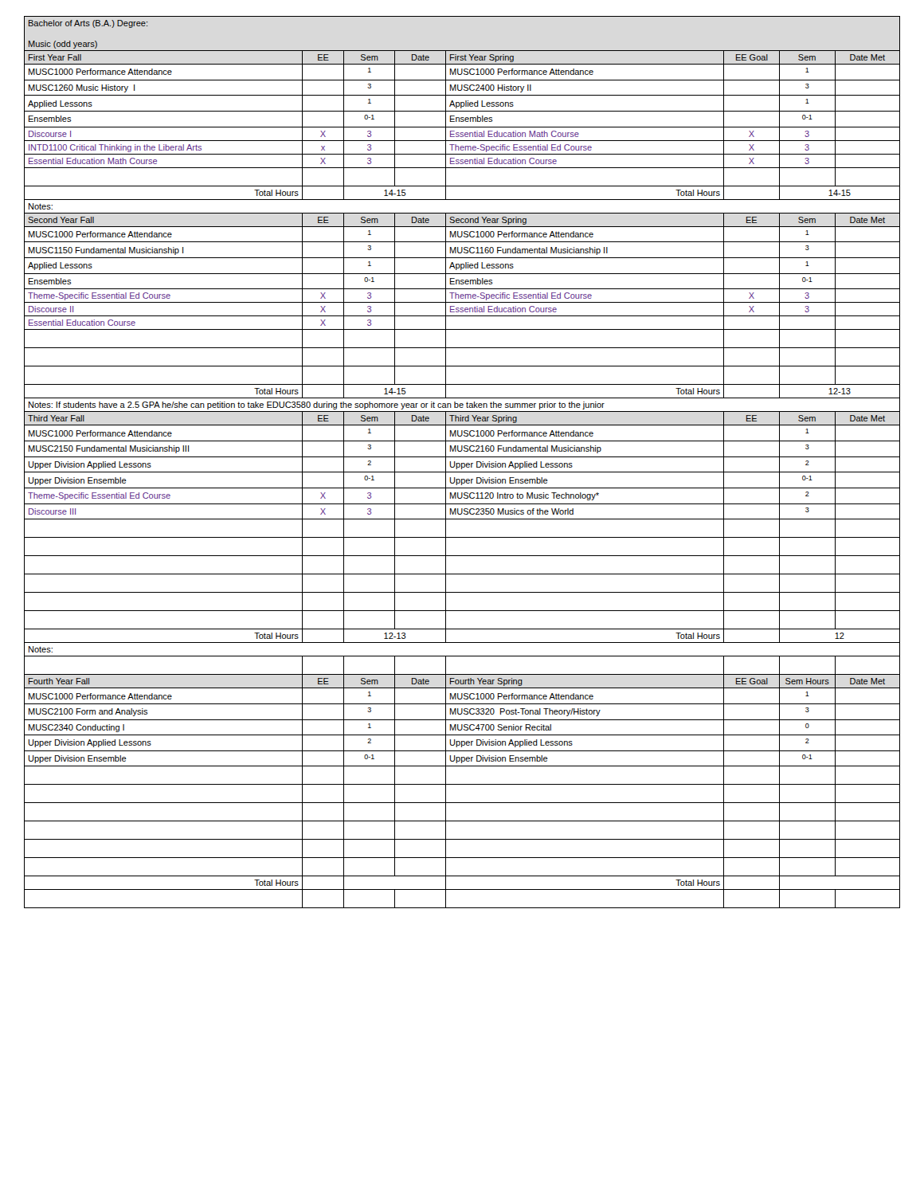| Bachelor of Arts (B.A.) Degree: Music (odd years) |
| First Year Fall | EE | Sem | Date | First Year Spring | EE Goal | Sem | Date Met |
| MUSC1000 Performance Attendance | | 1 | | MUSC1000 Performance Attendance | | 1 | |
| MUSC1260 Music History I | | 3 | | MUSC2400 History II | | 3 | |
| Applied Lessons | | 1 | | Applied Lessons | | 1 | |
| Ensembles | | 0-1 | | Ensembles | | 0-1 | |
| Discourse I | X | 3 | | Essential Education Math Course | X | 3 | |
| INTD1100 Critical Thinking in the Liberal Arts | x | 3 | | Theme-Specific Essential Ed Course | X | 3 | |
| Essential Education Math Course | X | 3 | | Essential Education Course | X | 3 | |
| Total Hours | | 14-15 | Total Hours | | 14-15 |
| Notes: |
| Second Year Fall | EE | Sem | Date | Second Year Spring | EE | Sem | Date Met |
| MUSC1000 Performance Attendance | | 1 | | MUSC1000 Performance Attendance | | 1 | |
| MUSC1150 Fundamental Musicianship I | | 3 | | MUSC1160 Fundamental Musicianship II | | 3 | |
| Applied Lessons | | 1 | | Applied Lessons | | 1 | |
| Ensembles | | 0-1 | | Ensembles | | 0-1 | |
| Theme-Specific Essential Ed Course | X | 3 | | Theme-Specific Essential Ed Course | X | 3 | |
| Discourse II | X | 3 | | Essential Education Course | X | 3 | |
| Essential Education Course | X | 3 | | | | | |
| Total Hours | | 14-15 | Total Hours | | 12-13 |
| Notes: If students have a 2.5 GPA he/she can petition to take EDUC3580 during the sophomore year or it can be taken the summer prior to the junior |
| Third Year Fall | EE | Sem | Date | Third Year Spring | EE | Sem | Date Met |
| MUSC1000 Performance Attendance | | 1 | | MUSC1000 Performance Attendance | | 1 | |
| MUSC2150 Fundamental Musicianship III | | 3 | | MUSC2160 Fundamental Musicianship | | 3 | |
| Upper Division Applied Lessons | | 2 | | Upper Division Applied Lessons | | 2 | |
| Upper Division Ensemble | | 0-1 | | Upper Division Ensemble | | 0-1 | |
| Theme-Specific Essential Ed Course | X | 3 | | MUSC1120 Intro to Music Technology* | | 2 | |
| Discourse III | X | 3 | | MUSC2350 Musics of the World | | 3 | |
| Total Hours | | 12-13 | Total Hours | | 12 |
| Notes: |
| Fourth Year Fall | EE | Sem | Date | Fourth Year Spring | EE Goal | Sem Hours | Date Met |
| MUSC1000 Performance Attendance | | 1 | | MUSC1000 Performance Attendance | | 1 | |
| MUSC2100 Form and Analysis | | 3 | | MUSC3320 Post-Tonal Theory/History | | 3 | |
| MUSC2340 Conducting I | | 1 | | MUSC4700 Senior Recital | | 0 | |
| Upper Division Applied Lessons | | 2 | | Upper Division Applied Lessons | | 2 | |
| Upper Division Ensemble | | 0-1 | | Upper Division Ensemble | | 0-1 | |
| Total Hours | | | Total Hours | | |